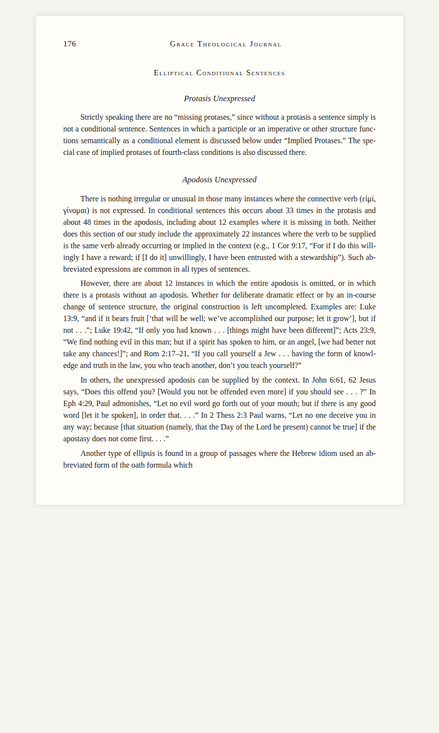176 Grace Theological Journal
Elliptical Conditional Sentences
Protasis Unexpressed
Strictly speaking there are no “missing protases,” since without a protasis a sentence simply is not a conditional sentence. Sentences in which a participle or an imperative or other structure functions semantically as a conditional element is discussed below under “Implied Protases.” The special case of implied protases of fourth-class conditions is also discussed there.
Apodosis Unexpressed
There is nothing irregular or unusual in those many instances where the connective verb (εἰμί, γίνομαι) is not expressed. In conditional sentences this occurs about 33 times in the protasis and about 48 times in the apodosis, including about 12 examples where it is missing in both. Neither does this section of our study include the approximately 22 instances where the verb to be supplied is the same verb already occurring or implied in the context (e.g., 1 Cor 9:17, “For if I do this willingly I have a reward; if [I do it] unwillingly, I have been entrusted with a stewardship”). Such abbreviated expressions are common in all types of sentences.
However, there are about 12 instances in which the entire apodosis is omitted, or in which there is a protasis without an apodosis. Whether for deliberate dramatic effect or by an in-course change of sentence structure, the original construction is left uncompleted. Examples are: Luke 13:9, “and if it bears fruit [‘that will be well; we’ve accomplished our purpose; let it grow’], but if not . . .”; Luke 19:42, “If only you had known . . . [things might have been different]”; Acts 23:9, “We find nothing evil in this man; but if a spirit has spoken to him, or an angel, [we had better not take any chances!]”; and Rom 2:17–21, “If you call yourself a Jew . . . having the form of knowledge and truth in the law, you who teach another, don’t you teach yourself?”
In others, the unexpressed apodosis can be supplied by the context. In John 6:61, 62 Jesus says, “Does this offend you? [Would you not be offended even more] if you should see . . . ?” In Eph 4:29, Paul admonishes, “Let no evil word go forth out of your mouth; but if there is any good word [let it be spoken], in order that. . . .” In 2 Thess 2:3 Paul warns, “Let no one deceive you in any way; because [that situation (namely, that the Day of the Lord be present) cannot be true] if the apostasy does not come first. . . .”
Another type of ellipsis is found in a group of passages where the Hebrew idiom used an abbreviated form of the oath formula which